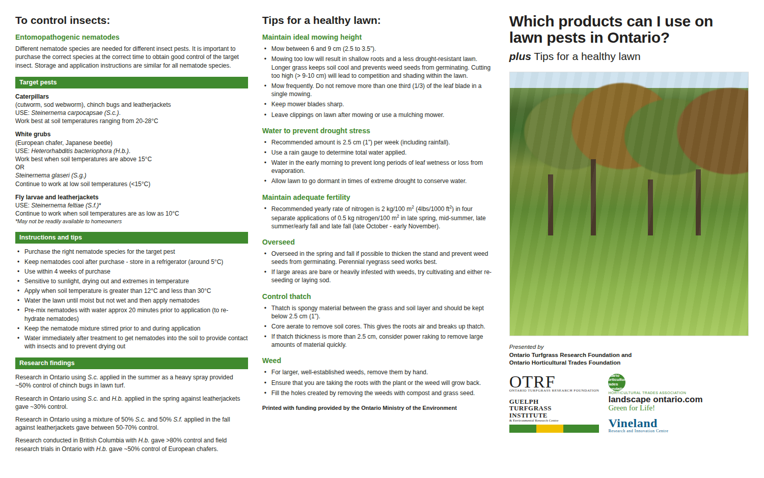To control insects:
Entomopathogenic nematodes
Different nematode species are needed for different insect pests. It is important to purchase the correct species at the correct time to obtain good control of the target insect. Storage and application instructions are similar for all nematode species.
Target pests
Caterpillars
(cutworm, sod webworm), chinch bugs and leatherjackets
USE: Steinernema carpocapsae (S.c.).
Work best at soil temperatures ranging from 20-28°C
White grubs
(European chafer, Japanese beetle)
USE: Heterorhabditis bacteriophora (H.b.).
Work best when soil temperatures are above 15°C
OR
Steinernema glaseri (S.g.)
Continue to work at low soil temperatures (<15°C)
Fly larvae and leatherjackets
USE: Steinernema feltiae (S.f.)*
Continue to work when soil temperatures are as low as 10°C
*May not be readily available to homeowners
Instructions and tips
Purchase the right nematode species for the target pest
Keep nematodes cool after purchase - store in a refrigerator (around 5°C)
Use within 4 weeks of purchase
Sensitive to sunlight, drying out and extremes in temperature
Apply when soil temperature is greater than 12°C and less than 30°C
Water the lawn until moist but not wet and then apply nematodes
Pre-mix nematodes with water approx 20 minutes prior to application (to re-hydrate nematodes)
Keep the nematode mixture stirred prior to and during application
Water immediately after treatment to get nematodes into the soil to provide contact with insects and to prevent drying out
Research findings
Research in Ontario using S.c. applied in the summer as a heavy spray provided ~50% control of chinch bugs in lawn turf.
Research in Ontario using S.c. and H.b. applied in the spring against leatherjackets gave ~30% control.
Research in Ontario using a mixture of 50% S.c. and 50% S.f. applied in the fall against leatherjackets gave between 50-70% control.
Research conducted in British Columbia with H.b. gave >80% control and field research trials in Ontario with H.b. gave ~50% control of European chafers.
Tips for a healthy lawn:
Maintain ideal mowing height
Mow between 6 and 9 cm (2.5 to 3.5”).
Mowing too low will result in shallow roots and a less drought-resistant lawn. Longer grass keeps soil cool and prevents weed seeds from germinating. Cutting too high (> 9-10 cm) will lead to competition and shading within the lawn.
Mow frequently. Do not remove more than one third (1/3) of the leaf blade in a single mowing.
Keep mower blades sharp.
Leave clippings on lawn after mowing or use a mulching mower.
Water to prevent drought stress
Recommended amount is 2.5 cm (1”) per week (including rainfall).
Use a rain gauge to determine total water applied.
Water in the early morning to prevent long periods of leaf wetness or loss from evaporation.
Allow lawn to go dormant in times of extreme drought to conserve water.
Maintain adequate fertility
Recommended yearly rate of nitrogen is 2 kg/100 m2 (4lbs/1000 ft2) in four separate applications of 0.5 kg nitrogen/100 m2 in late spring, mid-summer, late summer/early fall and late fall (late October - early November).
Overseed
Overseed in the spring and fall if possible to thicken the stand and prevent weed seeds from germinating. Perennial ryegrass seed works best.
If large areas are bare or heavily infested with weeds, try cultivating and either re-seeding or laying sod.
Control thatch
Thatch is spongy material between the grass and soil layer and should be kept below 2.5 cm (1”).
Core aerate to remove soil cores. This gives the roots air and breaks up thatch.
If thatch thickness is more than 2.5 cm, consider power raking to remove large amounts of material quickly.
Weed
For larger, well-established weeds, remove them by hand.
Ensure that you are taking the roots with the plant or the weed will grow back.
Fill the holes created by removing the weeds with compost and grass seed.
Printed with funding provided by the Ontario Ministry of the Environment
Which products can I use on lawn pests in Ontario?
plus Tips for a healthy lawn
Presented by Ontario Turfgrass Research Foundation and Ontario Horticultural Trades Foundation
OTRFONTARIO TURFGRASS RESEARCH FOUNDATION
GUELPH TURFGRASS INSTITUTE & Environmental Research Centre
Ontario Horticultural Trades Foundation HORTICULTURAL TRADES ASSOCIATION landscape ontario.com Green for Life!
Vineland Research and Innovation Centre